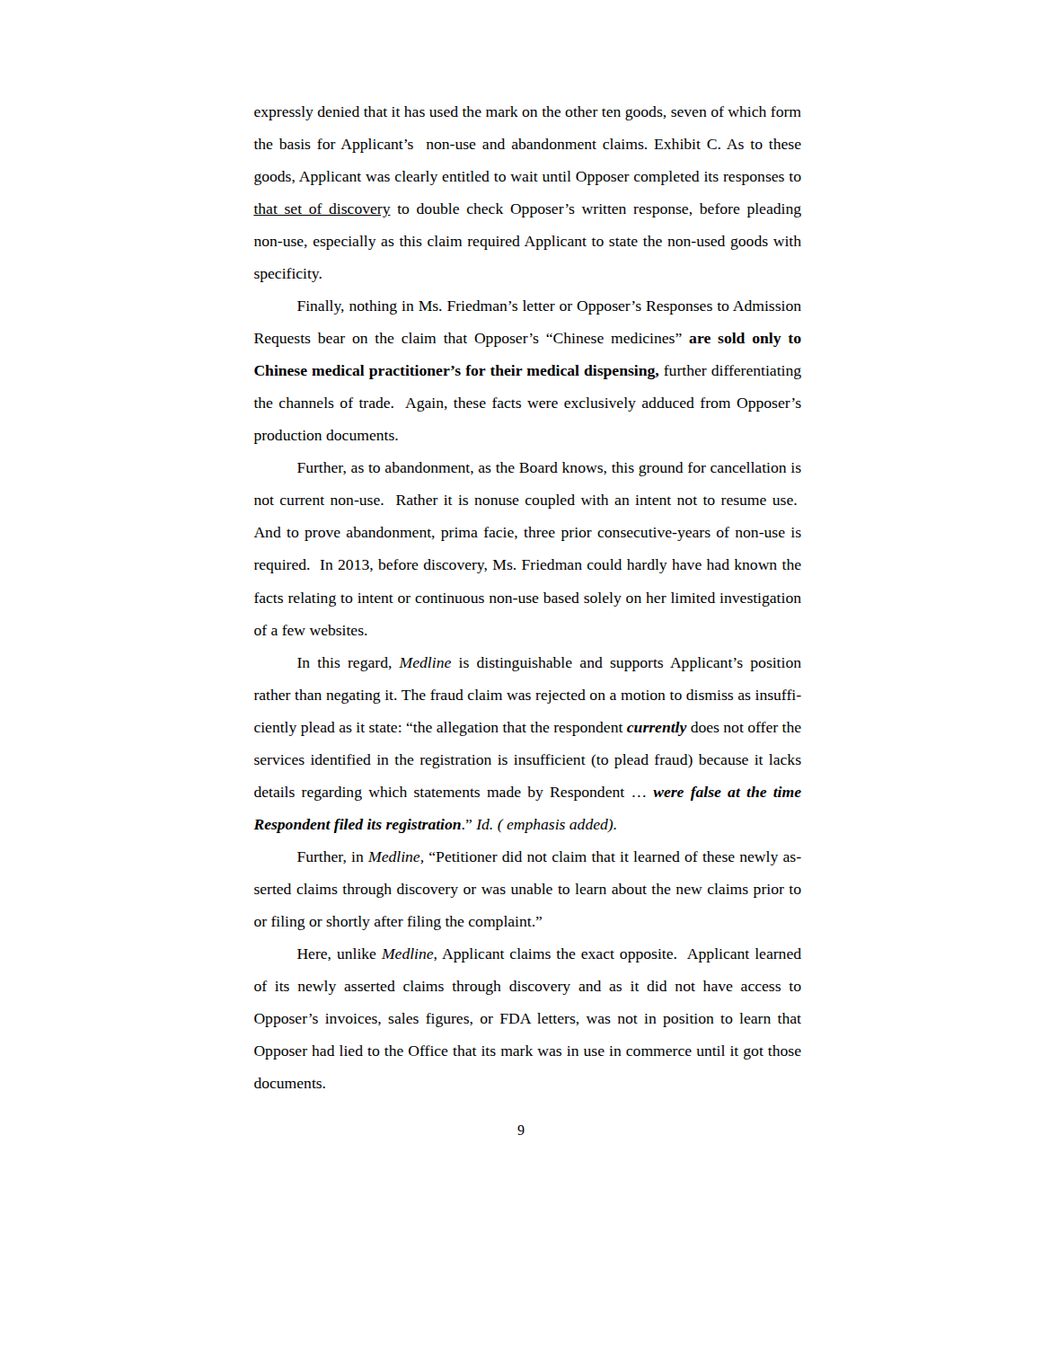expressly denied that it has used the mark on the other ten goods, seven of which form the basis for Applicant’s non-use and abandonment claims. Exhibit C. As to these goods, Applicant was clearly entitled to wait until Opposer completed its responses to that set of discovery to double check Opposer’s written response, before pleading non-use, especially as this claim required Applicant to state the non-used goods with specificity.
Finally, nothing in Ms. Friedman’s letter or Opposer’s Responses to Admission Requests bear on the claim that Opposer’s “Chinese medicines” are sold only to Chinese medical practitioner’s for their medical dispensing, further differentiating the channels of trade. Again, these facts were exclusively adduced from Opposer’s production documents.
Further, as to abandonment, as the Board knows, this ground for cancellation is not current non-use. Rather it is nonuse coupled with an intent not to resume use. And to prove abandonment, prima facie, three prior consecutive-years of non-use is required. In 2013, before discovery, Ms. Friedman could hardly have had known the facts relating to intent or continuous non-use based solely on her limited investigation of a few websites.
In this regard, Medline is distinguishable and supports Applicant’s position rather than negating it. The fraud claim was rejected on a motion to dismiss as insufficiently plead as it state: “the allegation that the respondent currently does not offer the services identified in the registration is insufficient (to plead fraud) because it lacks details regarding which statements made by Respondent … were false at the time Respondent filed its registration.” Id. ( emphasis added).
Further, in Medline, “Petitioner did not claim that it learned of these newly asserted claims through discovery or was unable to learn about the new claims prior to or filing or shortly after filing the complaint.”
Here, unlike Medline, Applicant claims the exact opposite. Applicant learned of its newly asserted claims through discovery and as it did not have access to Opposer’s invoices, sales figures, or FDA letters, was not in position to learn that Opposer had lied to the Office that its mark was in use in commerce until it got those documents.
9